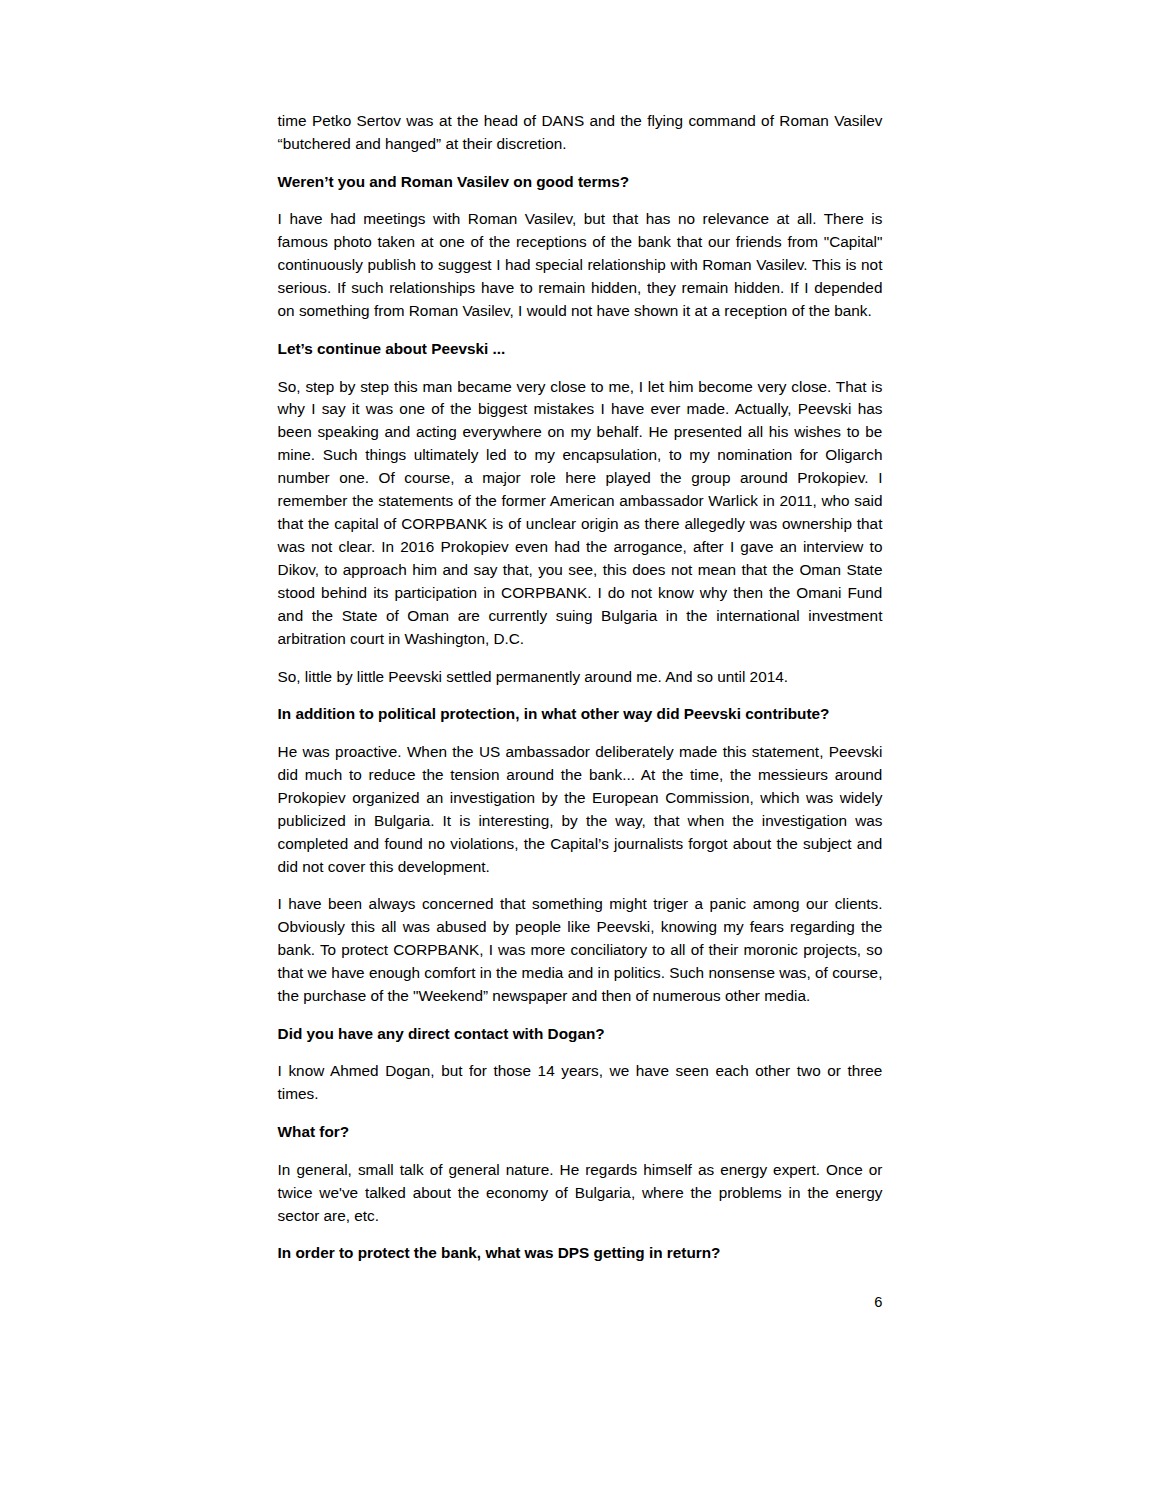time Petko Sertov was at the head of DANS and the flying command of Roman Vasilev “butchered and hanged” at their discretion.
Weren’t you and Roman Vasilev on good terms?
I have had meetings with Roman Vasilev, but that has no relevance at all. There is famous photo taken at one of the receptions of the bank that our friends from "Capital" continuously publish to suggest I had special relationship with Roman Vasilev. This is not serious. If such relationships have to remain hidden, they remain hidden. If I depended on something from Roman Vasilev, I would not have shown it at a reception of the bank.
Let’s continue about Peevski ...
So, step by step this man became very close to me, I let him become very close. That is why I say it was one of the biggest mistakes I have ever made. Actually, Peevski has been speaking and acting everywhere on my behalf. He presented all his wishes to be mine. Such things ultimately led to my encapsulation, to my nomination for Oligarch number one. Of course, a major role here played the group around Prokopiev. I remember the statements of the former American ambassador Warlick in 2011, who said that the capital of CORPBANK is of unclear origin as there allegedly was ownership that was not clear. In 2016 Prokopiev even had the arrogance, after I gave an interview to Dikov, to approach him and say that, you see, this does not mean that the Oman State stood behind its participation in CORPBANK. I do not know why then the Omani Fund and the State of Oman are currently suing Bulgaria in the international investment arbitration court in Washington, D.C.
So, little by little Peevski settled permanently around me. And so until 2014.
In addition to political protection, in what other way did Peevski contribute?
He was proactive. When the US ambassador deliberately made this statement, Peevski did much to reduce the tension around the bank... At the time, the messieurs around Prokopiev organized an investigation by the European Commission, which was widely publicized in Bulgaria. It is interesting, by the way, that when the investigation was completed and found no violations, the Capital’s journalists forgot about the subject and did not cover this development.
I have been always concerned that something might triger a panic among our clients. Obviously this all was abused by people like Peevski, knowing my fears regarding the bank. To protect CORPBANK, I was more conciliatory to all of their moronic projects, so that we have enough comfort in the media and in politics. Such nonsense was, of course, the purchase of the "Weekend” newspaper and then of numerous other media.
Did you have any direct contact with Dogan?
I know Ahmed Dogan, but for those 14 years, we have seen each other two or three times.
What for?
In general, small talk of general nature. He regards himself as energy expert. Once or twice we've talked about the economy of Bulgaria, where the problems in the energy sector are, etc.
In order to protect the bank, what was DPS getting in return?
6